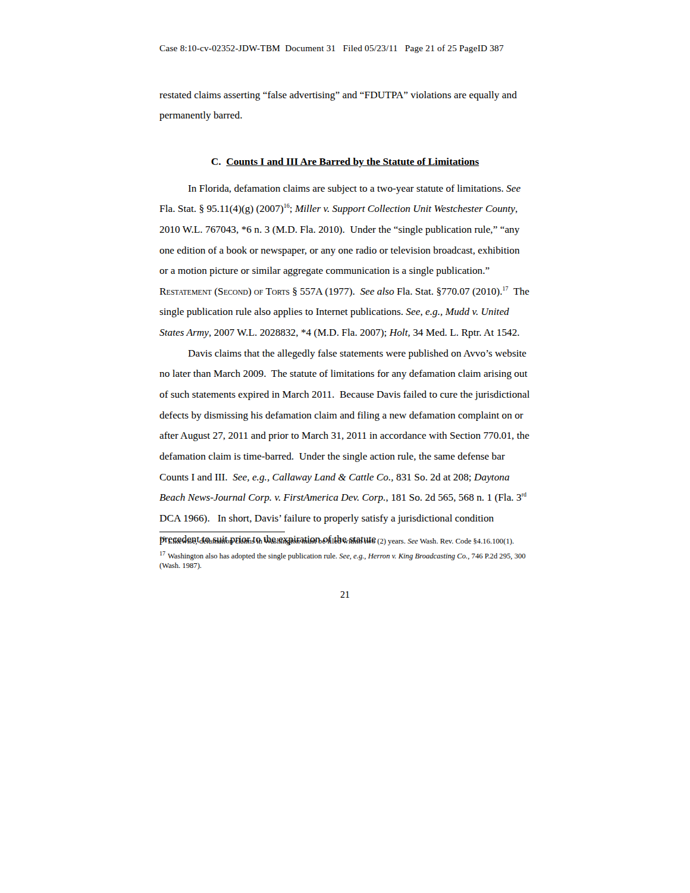Case 8:10-cv-02352-JDW-TBM Document 31 Filed 05/23/11 Page 21 of 25 PageID 387
restated claims asserting “false advertising” and “FDUTPA” violations are equally and permanently barred.
C. Counts I and III Are Barred by the Statute of Limitations
In Florida, defamation claims are subject to a two-year statute of limitations. See Fla. Stat. § 95.11(4)(g) (2007)16; Miller v. Support Collection Unit Westchester County, 2010 W.L. 767043, *6 n. 3 (M.D. Fla. 2010). Under the “single publication rule,” “any one edition of a book or newspaper, or any one radio or television broadcast, exhibition or a motion picture or similar aggregate communication is a single publication.” Restatement (Second) of Torts § 557A (1977). See also Fla. Stat. §770.07 (2010).17 The single publication rule also applies to Internet publications. See, e.g., Mudd v. United States Army, 2007 W.L. 2028832, *4 (M.D. Fla. 2007); Holt, 34 Med. L. Rptr. At 1542.
Davis claims that the allegedly false statements were published on Avvo’s website no later than March 2009. The statute of limitations for any defamation claim arising out of such statements expired in March 2011. Because Davis failed to cure the jurisdictional defects by dismissing his defamation claim and filing a new defamation complaint on or after August 27, 2011 and prior to March 31, 2011 in accordance with Section 770.01, the defamation claim is time-barred. Under the single action rule, the same defense bar Counts I and III. See, e.g., Callaway Land & Cattle Co., 831 So. 2d at 208; Daytona Beach News-Journal Corp. v. FirstAmerica Dev. Corp., 181 So. 2d 565, 568 n. 1 (Fla. 3rd DCA 1966). In short, Davis’ failure to properly satisfy a jurisdictional condition precedent to suit prior to the expiration of the statute
16 Likewise, defamation claims in Washington must be filed within two (2) years. See Wash. Rev. Code §4.16.100(1).
17 Washington also has adopted the single publication rule. See, e.g., Herron v. King Broadcasting Co., 746 P.2d 295, 300 (Wash. 1987).
21